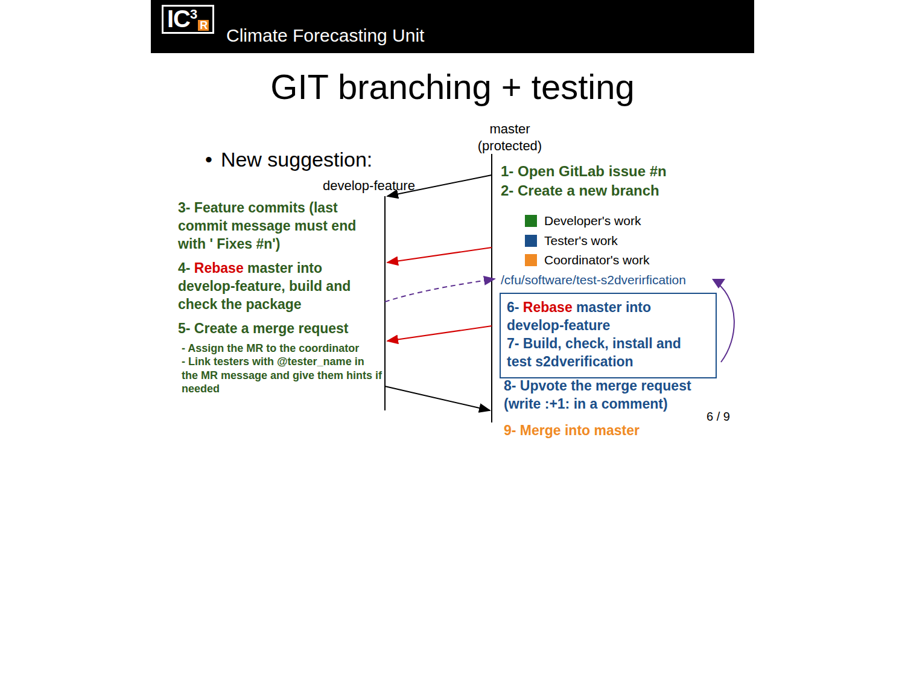IC3R
Climate Forecasting Unit
GIT branching + testing
New suggestion:
master
(protected)
develop-feature
Developer's work
Tester's work
Coordinator's work
3- Feature commits (last commit message must end with ' Fixes #n')
4- Rebase master into develop-feature, build and check the package
5- Create a merge request
- Assign the MR to the coordinator
- Link testers with @tester_name in the MR message and give them hints if needed
1- Open GitLab issue #n
2- Create a new branch
/cfu/software/test-s2dverirfication
6- Rebase master into develop-feature
7- Build, check, install and test s2dverification
8- Upvote the merge request (write :+1: in a comment)
9- Merge into master
6 / 9